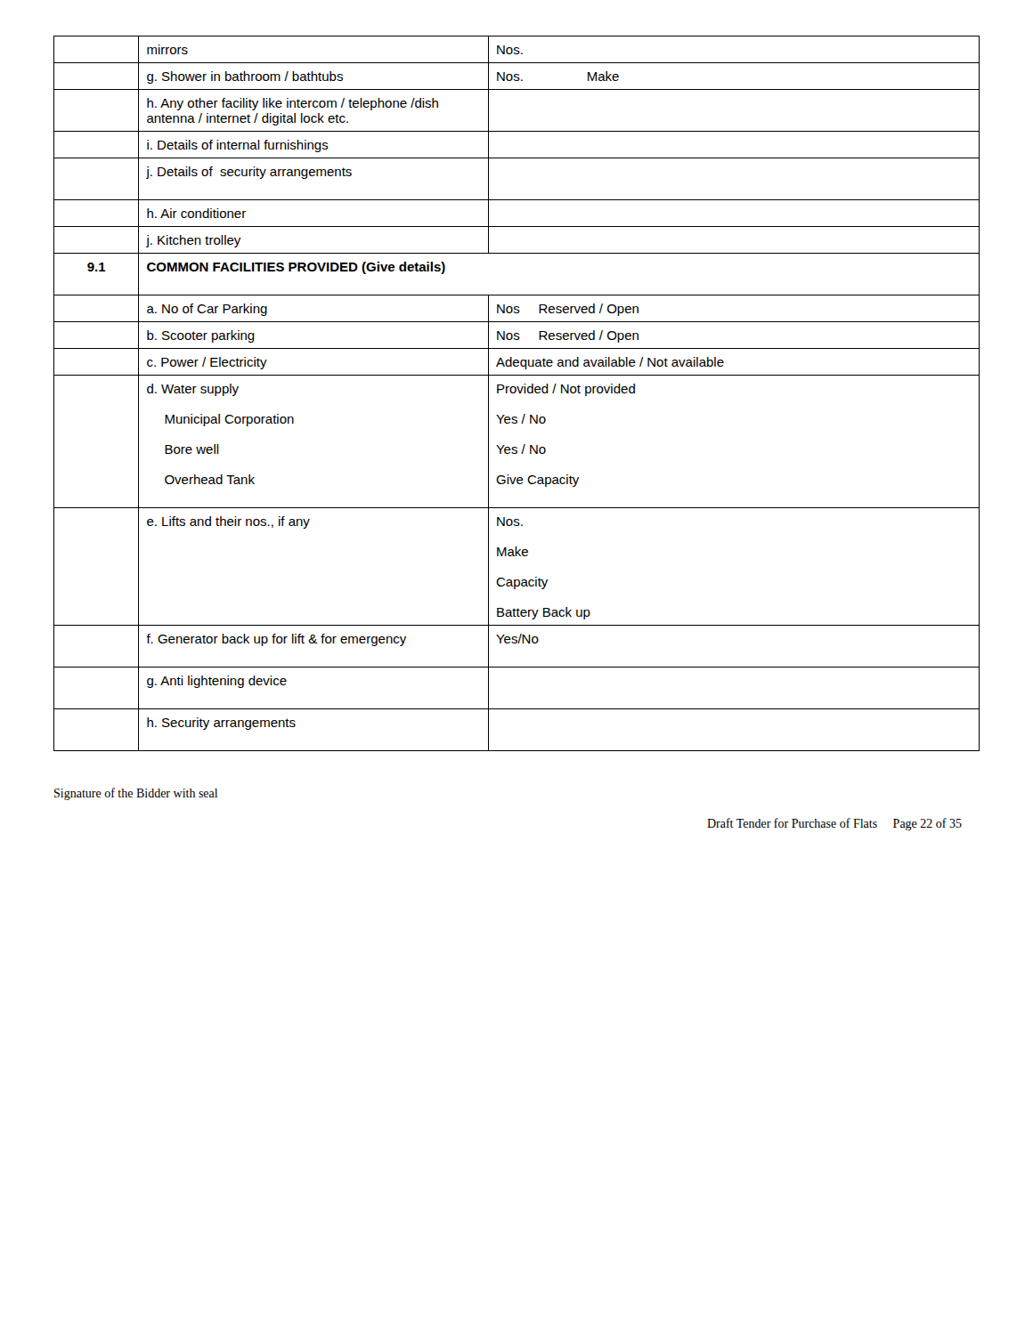| | mirrors | Nos. |
| | g. Shower in bathroom / bathtubs | Nos. Make |
| | h. Any other facility like intercom / telephone /dish antenna / internet / digital lock etc. | |
| | i. Details of internal furnishings | |
| | j. Details of security arrangements | |
| | h. Air conditioner | |
| | j. Kitchen trolley | |
| 9.1 | COMMON FACILITIES PROVIDED (Give details) |
| | a. No of Car Parking | Nos Reserved / Open |
| | b. Scooter parking | Nos Reserved / Open |
| | c. Power / Electricity | Adequate and available / Not available |
| | d. Water supply Municipal Corporation Bore well Overhead Tank | Provided / Not provided Yes / No Yes / No Give Capacity |
| | e. Lifts and their nos., if any | Nos. Make Capacity Battery Back up |
| | f. Generator back up for lift & for emergency | Yes/No |
| | g. Anti lightening device | |
| | h. Security arrangements | |
Signature of the Bidder with seal
Draft Tender for Purchase of Flats Page 22 of 35